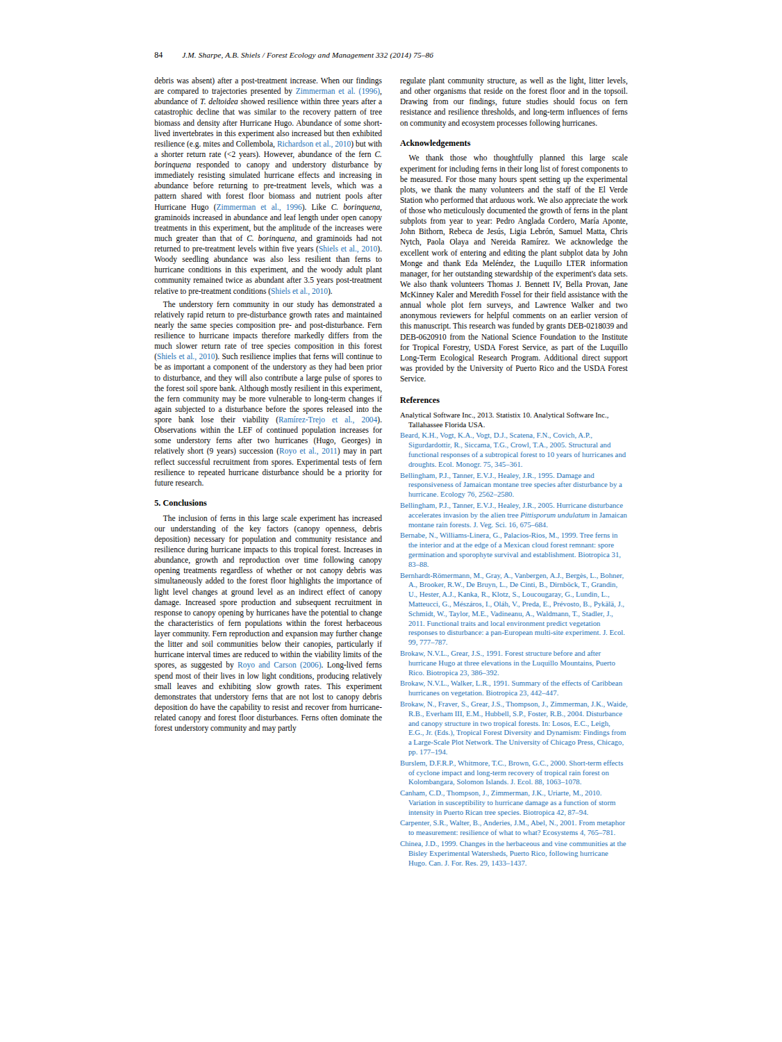84 J.M. Sharpe, A.B. Shiels / Forest Ecology and Management 332 (2014) 75–86
debris was absent) after a post-treatment increase. When our findings are compared to trajectories presented by Zimmerman et al. (1996), abundance of T. deltoidea showed resilience within three years after a catastrophic decline that was similar to the recovery pattern of tree biomass and density after Hurricane Hugo. Abundance of some short-lived invertebrates in this experiment also increased but then exhibited resilience (e.g. mites and Collembola, Richardson et al., 2010) but with a shorter return rate (<2 years). However, abundance of the fern C. borinquena responded to canopy and understory disturbance by immediately resisting simulated hurricane effects and increasing in abundance before returning to pre-treatment levels, which was a pattern shared with forest floor biomass and nutrient pools after Hurricane Hugo (Zimmerman et al., 1996). Like C. borinquena, graminoids increased in abundance and leaf length under open canopy treatments in this experiment, but the amplitude of the increases were much greater than that of C. borinquena, and graminoids had not returned to pre-treatment levels within five years (Shiels et al., 2010). Woody seedling abundance was also less resilient than ferns to hurricane conditions in this experiment, and the woody adult plant community remained twice as abundant after 3.5 years post-treatment relative to pre-treatment conditions (Shiels et al., 2010).
The understory fern community in our study has demonstrated a relatively rapid return to pre-disturbance growth rates and maintained nearly the same species composition pre- and post-disturbance. Fern resilience to hurricane impacts therefore markedly differs from the much slower return rate of tree species composition in this forest (Shiels et al., 2010). Such resilience implies that ferns will continue to be as important a component of the understory as they had been prior to disturbance, and they will also contribute a large pulse of spores to the forest soil spore bank. Although mostly resilient in this experiment, the fern community may be more vulnerable to long-term changes if again subjected to a disturbance before the spores released into the spore bank lose their viability (Ramírez-Trejo et al., 2004). Observations within the LEF of continued population increases for some understory ferns after two hurricanes (Hugo, Georges) in relatively short (9 years) succession (Royo et al., 2011) may in part reflect successful recruitment from spores. Experimental tests of fern resilience to repeated hurricane disturbance should be a priority for future research.
5. Conclusions
The inclusion of ferns in this large scale experiment has increased our understanding of the key factors (canopy openness, debris deposition) necessary for population and community resistance and resilience during hurricane impacts to this tropical forest. Increases in abundance, growth and reproduction over time following canopy opening treatments regardless of whether or not canopy debris was simultaneously added to the forest floor highlights the importance of light level changes at ground level as an indirect effect of canopy damage. Increased spore production and subsequent recruitment in response to canopy opening by hurricanes have the potential to change the characteristics of fern populations within the forest herbaceous layer community. Fern reproduction and expansion may further change the litter and soil communities below their canopies, particularly if hurricane interval times are reduced to within the viability limits of the spores, as suggested by Royo and Carson (2006). Long-lived ferns spend most of their lives in low light conditions, producing relatively small leaves and exhibiting slow growth rates. This experiment demonstrates that understory ferns that are not lost to canopy debris deposition do have the capability to resist and recover from hurricane-related canopy and forest floor disturbances. Ferns often dominate the forest understory community and may partly
regulate plant community structure, as well as the light, litter levels, and other organisms that reside on the forest floor and in the topsoil. Drawing from our findings, future studies should focus on fern resistance and resilience thresholds, and long-term influences of ferns on community and ecosystem processes following hurricanes.
Acknowledgements
We thank those who thoughtfully planned this large scale experiment for including ferns in their long list of forest components to be measured. For those many hours spent setting up the experimental plots, we thank the many volunteers and the staff of the El Verde Station who performed that arduous work. We also appreciate the work of those who meticulously documented the growth of ferns in the plant subplots from year to year: Pedro Anglada Cordero, María Aponte, John Bithorn, Rebeca de Jesús, Ligia Lebrón, Samuel Matta, Chris Nytch, Paola Olaya and Nereida Ramírez. We acknowledge the excellent work of entering and editing the plant subplot data by John Monge and thank Eda Meléndez, the Luquillo LTER information manager, for her outstanding stewardship of the experiment's data sets. We also thank volunteers Thomas J. Bennett IV, Bella Provan, Jane McKinney Kaler and Meredith Fossel for their field assistance with the annual whole plot fern surveys, and Lawrence Walker and two anonymous reviewers for helpful comments on an earlier version of this manuscript. This research was funded by grants DEB-0218039 and DEB-0620910 from the National Science Foundation to the Institute for Tropical Forestry, USDA Forest Service, as part of the Luquillo Long-Term Ecological Research Program. Additional direct support was provided by the University of Puerto Rico and the USDA Forest Service.
References
Analytical Software Inc., 2013. Statistix 10. Analytical Software Inc., Tallahassee Florida USA.
Beard, K.H., Vogt, K.A., Vogt, D.J., Scatena, F.N., Covich, A.P., Sigurdardottir, R., Siccama, T.G., Crowl, T.A., 2005. Structural and functional responses of a subtropical forest to 10 years of hurricanes and droughts. Ecol. Monogr. 75, 345–361.
Bellingham, P.J., Tanner, E.V.J., Healey, J.R., 1995. Damage and responsiveness of Jamaican montane tree species after disturbance by a hurricane. Ecology 76, 2562–2580.
Bellingham, P.J., Tanner, E.V.J., Healey, J.R., 2005. Hurricane disturbance accelerates invasion by the alien tree Pittisporum undulatum in Jamaican montane rain forests. J. Veg. Sci. 16, 675–684.
Bernabe, N., Williams-Linera, G., Palacios-Rios, M., 1999. Tree ferns in the interior and at the edge of a Mexican cloud forest remnant: spore germination and sporophyte survival and establishment. Biotropica 31, 83–88.
Bernhardt-Römermann, M., Gray, A., Vanbergen, A.J., Bergès, L., Bohner, A., Brooker, R.W., De Bruyn, L., De Cinti, B., Dirnböck, T., Grandin, U., Hester, A.J., Kanka, R., Klotz, S., Loucougaray, G., Lundin, L., Matteucci, G., Mészáros, I., Oláh, V., Preda, E., Prévosto, B., Pykälä, J., Schmidt, W., Taylor, M.E., Vadineanu, A., Waldmann, T., Stadler, J., 2011. Functional traits and local environment predict vegetation responses to disturbance: a pan-European multi-site experiment. J. Ecol. 99, 777–787.
Brokaw, N.V.L., Grear, J.S., 1991. Forest structure before and after hurricane Hugo at three elevations in the Luquillo Mountains, Puerto Rico. Biotropica 23, 386–392.
Brokaw, N.V.L., Walker, L.R., 1991. Summary of the effects of Caribbean hurricanes on vegetation. Biotropica 23, 442–447.
Brokaw, N., Fraver, S., Grear, J.S., Thompson, J., Zimmerman, J.K., Waide, R.B., Everham III, E.M., Hubbell, S.P., Foster, R.B., 2004. Disturbance and canopy structure in two tropical forests. In: Losos, E.C., Leigh, E.G., Jr. (Eds.), Tropical Forest Diversity and Dynamism: Findings from a Large-Scale Plot Network. The University of Chicago Press, Chicago, pp. 177–194.
Burslem, D.F.R.P., Whitmore, T.C., Brown, G.C., 2000. Short-term effects of cyclone impact and long-term recovery of tropical rain forest on Kolombangara, Solomon Islands. J. Ecol. 88, 1063–1078.
Canham, C.D., Thompson, J., Zimmerman, J.K., Uriarte, M., 2010. Variation in susceptibility to hurricane damage as a function of storm intensity in Puerto Rican tree species. Biotropica 42, 87–94.
Carpenter, S.R., Walter, B., Anderies, J.M., Abel, N., 2001. From metaphor to measurement: resilience of what to what? Ecosystems 4, 765–781.
Chinea, J.D., 1999. Changes in the herbaceous and vine communities at the Bisley Experimental Watersheds, Puerto Rico, following hurricane Hugo. Can. J. For. Res. 29, 1433–1437.